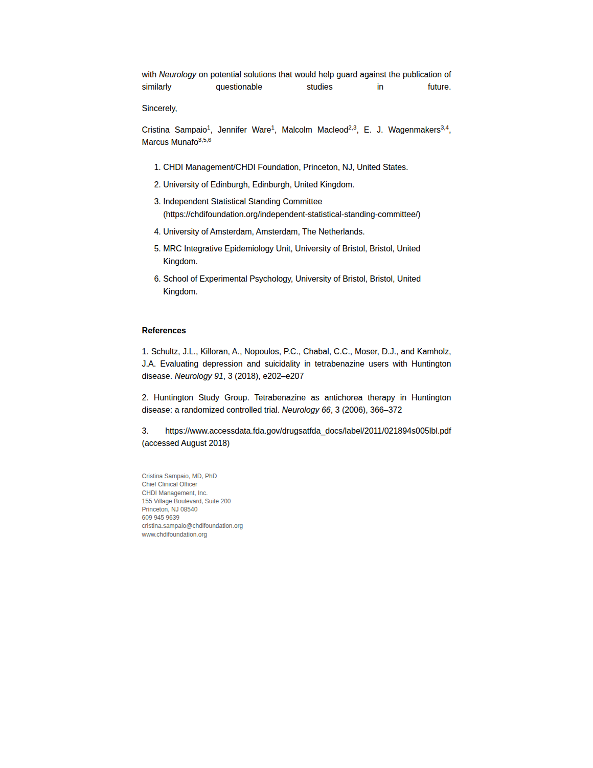with Neurology on potential solutions that would help guard against the publication of similarly questionable studies in future.
Sincerely,
Cristina Sampaio1, Jennifer Ware1, Malcolm Macleod2,3, E. J. Wagenmakers3,4, Marcus Munafo3,5,6
CHDI Management/CHDI Foundation, Princeton, NJ, United States.
University of Edinburgh, Edinburgh, United Kingdom.
Independent Statistical Standing Committee (https://chdifoundation.org/independent-statistical-standing-committee/)
University of Amsterdam, Amsterdam, The Netherlands.
MRC Integrative Epidemiology Unit, University of Bristol, Bristol, United Kingdom.
School of Experimental Psychology, University of Bristol, Bristol, United Kingdom.
References
1. Schultz, J.L., Killoran, A., Nopoulos, P.C., Chabal, C.C., Moser, D.J., and Kamholz, J.A. Evaluating depression and suicidality in tetrabenazine users with Huntington disease. Neurology 91, 3 (2018), e202–e207
2. Huntington Study Group. Tetrabenazine as antichorea therapy in Huntington disease: a randomized controlled trial. Neurology 66, 3 (2006), 366–372
3. https://www.accessdata.fda.gov/drugsatfda_docs/label/2011/021894s005lbl.pdf (accessed August 2018)
Cristina Sampaio, MD, PhD
Chief Clinical Officer
CHDI Management, Inc.
155 Village Boulevard, Suite 200
Princeton, NJ 08540
609 945 9639
cristina.sampaio@chdifoundation.org
www.chdifoundation.org